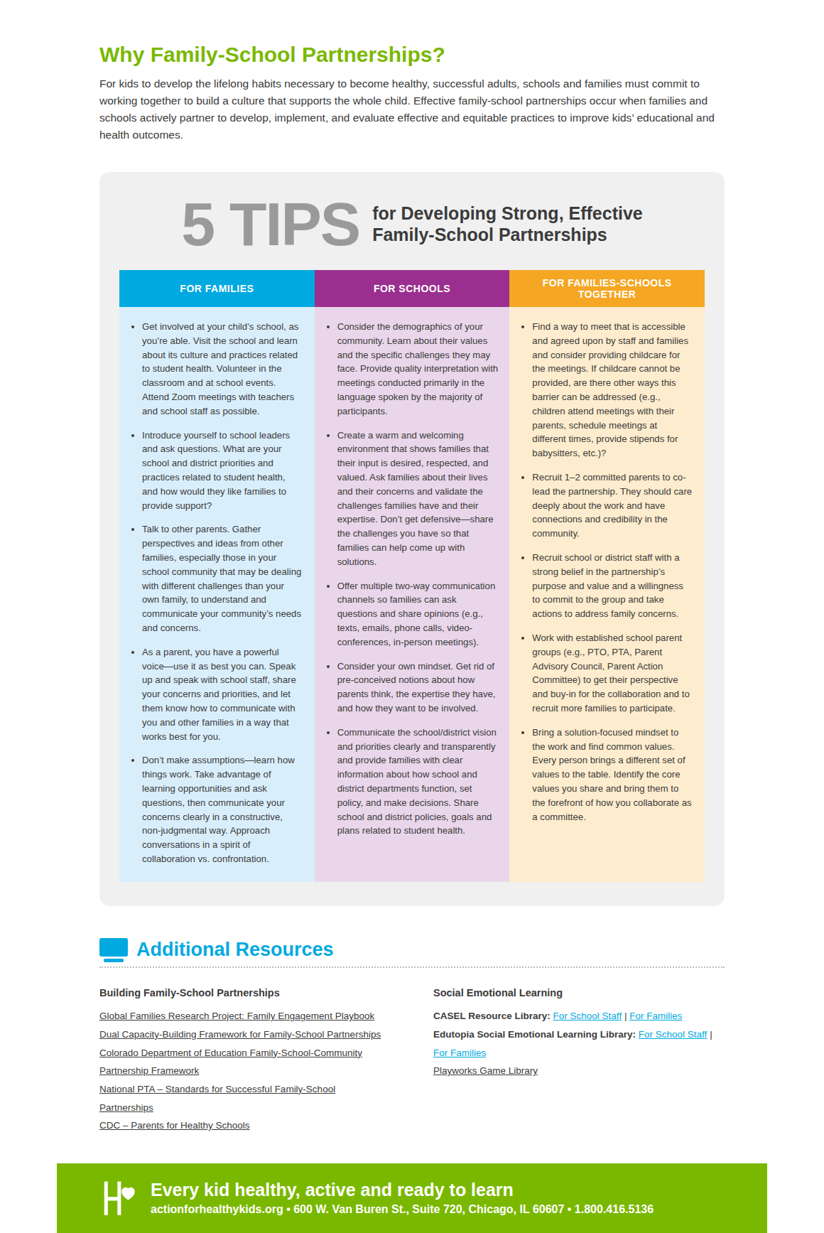Why Family-School Partnerships?
For kids to develop the lifelong habits necessary to become healthy, successful adults, schools and families must commit to working together to build a culture that supports the whole child. Effective family-school partnerships occur when families and schools actively partner to develop, implement, and evaluate effective and equitable practices to improve kids’ educational and health outcomes.
5 TIPS
for Developing Strong, Effective
Family-School Partnerships
| For Families | For Schools | For Families-Schools Together |
| --- | --- | --- |
| Get involved at your child’s school, as you’re able. Visit the school and learn about its culture and practices related to student health. Volunteer in the classroom and at school events. Attend Zoom meetings with teachers and school staff as possible. Introduce yourself to school leaders and ask questions. What are your school and district priorities and practices related to student health, and how would they like families to provide support? Talk to other parents. Gather perspectives and ideas from other families, especially those in your school community that may be dealing with different challenges than your own family, to understand and communicate your community’s needs and concerns. As a parent, you have a powerful voice—use it as best you can. Speak up and speak with school staff, share your concerns and priorities, and let them know how to communicate with you and other families in a way that works best for you. Don’t make assumptions—learn how things work. Take advantage of learning opportunities and ask questions, then communicate your concerns clearly in a constructive, non-judgmental way. Approach conversations in a spirit of collaboration vs. confrontation. | Consider the demographics of your community. Learn about their values and the specific challenges they may face. Provide quality interpretation with meetings conducted primarily in the language spoken by the majority of participants. Create a warm and welcoming environment that shows families that their input is desired, respected, and valued. Ask families about their lives and their concerns and validate the challenges families have and their expertise. Don’t get defensive—share the challenges you have so that families can help come up with solutions. Offer multiple two-way communication channels so families can ask questions and share opinions (e.g., texts, emails, phone calls, video-conferences, in-person meetings). Consider your own mindset. Get rid of pre-conceived notions about how parents think, the expertise they have, and how they want to be involved. Communicate the school/district vision and priorities clearly and transparently and provide families with clear information about how school and district departments function, set policy, and make decisions. Share school and district policies, goals and plans related to student health. | Find a way to meet that is accessible and agreed upon by staff and families and consider providing childcare for the meetings. If childcare cannot be provided, are there other ways this barrier can be addressed (e.g., children attend meetings with their parents, schedule meetings at different times, provide stipends for babysitters, etc.)? Recruit 1–2 committed parents to co-lead the partnership. They should care deeply about the work and have connections and credibility in the community. Recruit school or district staff with a strong belief in the partnership’s purpose and value and a willingness to commit to the group and take actions to address family concerns. Work with established school parent groups (e.g., PTO, PTA, Parent Advisory Council, Parent Action Committee) to get their perspective and buy-in for the collaboration and to recruit more families to participate. Bring a solution-focused mindset to the work and find common values. Every person brings a different set of values to the table. Identify the core values you share and bring them to the forefront of how you collaborate as a committee. |
Additional Resources
Building Family-School Partnerships
Global Families Research Project: Family Engagement Playbook
Dual Capacity-Building Framework for Family-School Partnerships
Colorado Department of Education Family-School-Community Partnership Framework
National PTA – Standards for Successful Family-School Partnerships
CDC – Parents for Healthy Schools
Social Emotional Learning
CASEL Resource Library: For School Staff | For Families
Edutopia Social Emotional Learning Library: For School Staff | For Families
Playworks Game Library
Every kid healthy, active and ready to learn
actionforhealthykids.org • 600 W. Van Buren St., Suite 720, Chicago, IL 60607 • 1.800.416.5136